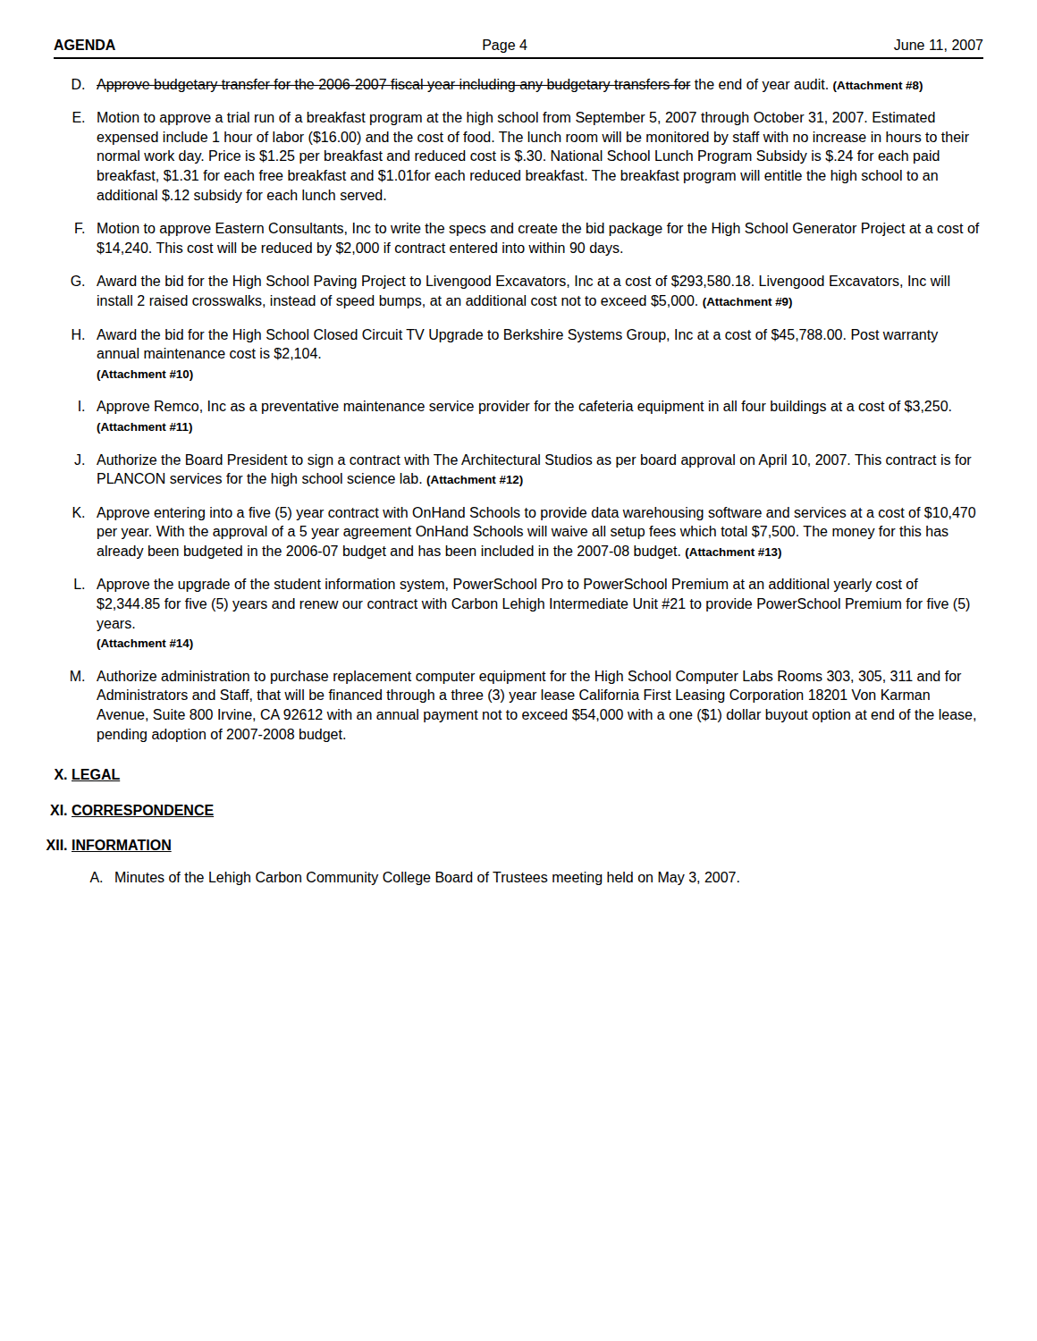AGENDA
Page 4
June 11, 2007
Approve budgetary transfer for the 2006-2007 fiscal year including any budgetary transfers for the end of year audit. (Attachment #8)
Motion to approve a trial run of a breakfast program at the high school from September 5, 2007 through October 31, 2007. Estimated expensed include 1 hour of labor ($16.00) and the cost of food. The lunch room will be monitored by staff with no increase in hours to their normal work day. Price is $1.25 per breakfast and reduced cost is $.30. National School Lunch Program Subsidy is $.24 for each paid breakfast, $1.31 for each free breakfast and $1.01for each reduced breakfast. The breakfast program will entitle the high school to an additional $.12 subsidy for each lunch served.
Motion to approve Eastern Consultants, Inc to write the specs and create the bid package for the High School Generator Project at a cost of $14,240. This cost will be reduced by $2,000 if contract entered into within 90 days.
Award the bid for the High School Paving Project to Livengood Excavators, Inc at a cost of $293,580.18. Livengood Excavators, Inc will install 2 raised crosswalks, instead of speed bumps, at an additional cost not to exceed $5,000. (Attachment #9)
Award the bid for the High School Closed Circuit TV Upgrade to Berkshire Systems Group, Inc at a cost of $45,788.00. Post warranty annual maintenance cost is $2,104.
(Attachment #10)
Approve Remco, Inc as a preventative maintenance service provider for the cafeteria equipment in all four buildings at a cost of $3,250. (Attachment #11)
Authorize the Board President to sign a contract with The Architectural Studios as per board approval on April 10, 2007. This contract is for PLANCON services for the high school science lab. (Attachment #12)
Approve entering into a five (5) year contract with OnHand Schools to provide data warehousing software and services at a cost of $10,470 per year. With the approval of a 5 year agreement OnHand Schools will waive all setup fees which total $7,500. The money for this has already been budgeted in the 2006-07 budget and has been included in the 2007-08 budget. (Attachment #13)
Approve the upgrade of the student information system, PowerSchool Pro to PowerSchool Premium at an additional yearly cost of $2,344.85 for five (5) years and renew our contract with Carbon Lehigh Intermediate Unit #21 to provide PowerSchool Premium for five (5) years.
(Attachment #14)
Authorize administration to purchase replacement computer equipment for the High School Computer Labs Rooms 303, 305, 311 and for Administrators and Staff, that will be financed through a three (3) year lease California First Leasing Corporation 18201 Von Karman Avenue, Suite 800 Irvine, CA 92612 with an annual payment not to exceed $54,000 with a one ($1) dollar buyout option at end of the lease, pending adoption of 2007-2008 budget.
LEGAL
CORRESPONDENCE
INFORMATION
Minutes of the Lehigh Carbon Community College Board of Trustees meeting held on May 3, 2007.